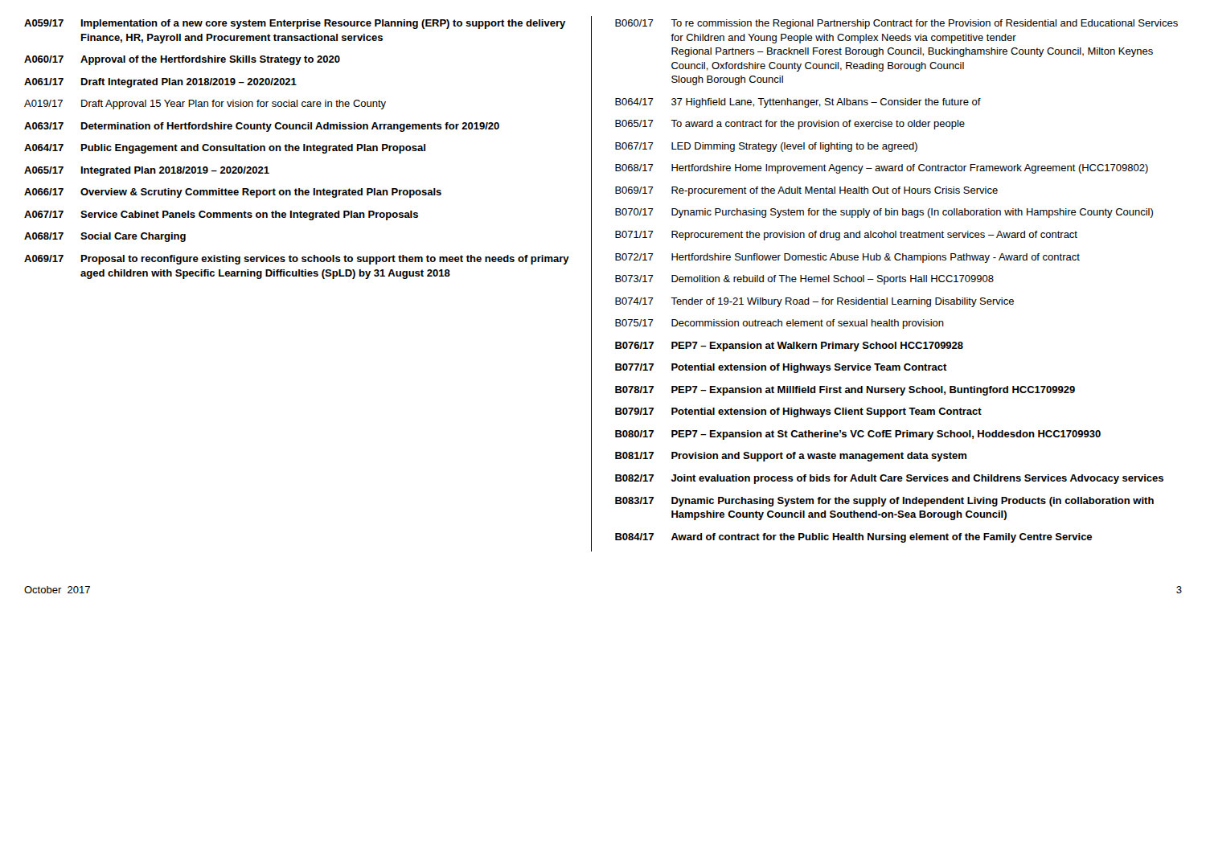| / A059/17 / Implementation of a new core system Enterprise Resource Planning (ERP) to support the delivery Finance, HR, Payroll and Procurement transactional services / / A060/17 / Approval of the Hertfordshire Skills Strategy to 2020 / / A061/17 / Draft Integrated Plan 2018/2019 – 2020/2021 / / A019/17 / Draft Approval 15 Year Plan for vision for social care in the County / / A063/17 / Determination of Hertfordshire County Council Admission Arrangements for 2019/20 / / A064/17 / Public Engagement and Consultation on the Integrated Plan Proposal / / A065/17 / Integrated Plan 2018/2019 – 2020/2021 / / A066/17 / Overview & Scrutiny Committee Report on the Integrated Plan Proposals / / A067/17 / Service Cabinet Panels Comments on the Integrated Plan Proposals / / A068/17 / Social Care Charging / / A069/17 / Proposal to reconfigure existing services to schools to support them to meet the needs of primary aged children with Specific Learning Difficulties (SpLD) by 31 August 2018 / | | / B060/17 / To re commission the Regional Partnership Contract for the Provision of Residential and Educational Services for Children and Young People with Complex Needs via competitive tender Regional Partners – Bracknell Forest Borough Council, Buckinghamshire County Council, Milton Keynes Council, Oxfordshire County Council, Reading Borough Council Slough Borough Council / / B064/17 / 37 Highfield Lane, Tyttenhanger, St Albans – Consider the future of / / B065/17 / To award a contract for the provision of exercise to older people / / B067/17 / LED Dimming Strategy (level of lighting to be agreed) / / B068/17 / Hertfordshire Home Improvement Agency – award of Contractor Framework Agreement (HCC1709802) / / B069/17 / Re-procurement of the Adult Mental Health Out of Hours Crisis Service / / B070/17 / Dynamic Purchasing System for the supply of bin bags (In collaboration with Hampshire County Council) / / B071/17 / Reprocurement the provision of drug and alcohol treatment services – Award of contract / / B072/17 / Hertfordshire Sunflower Domestic Abuse Hub & Champions Pathway - Award of contract / / B073/17 / Demolition & rebuild of The Hemel School – Sports Hall HCC1709908 / / B074/17 / Tender of 19-21 Wilbury Road – for Residential Learning Disability Service / / B075/17 / Decommission outreach element of sexual health provision / / B076/17 / PEP7 – Expansion at Walkern Primary School HCC1709928 / / B077/17 / Potential extension of Highways Service Team Contract / / B078/17 / PEP7 – Expansion at Millfield First and Nursery School, Buntingford HCC1709929 / / B079/17 / Potential extension of Highways Client Support Team Contract / / B080/17 / PEP7 – Expansion at St Catherine’s VC CofE Primary School, Hoddesdon HCC1709930 / / B081/17 / Provision and Support of a waste management data system / / B082/17 / Joint evaluation process of bids for Adult Care Services and Childrens Services Advocacy services / / B083/17 / Dynamic Purchasing System for the supply of Independent Living Products (in collaboration with Hampshire County Council and Southend-on-Sea Borough Council) / / B084/17 / Award of contract for the Public Health Nursing element of the Family Centre Service / |
October 2017 3